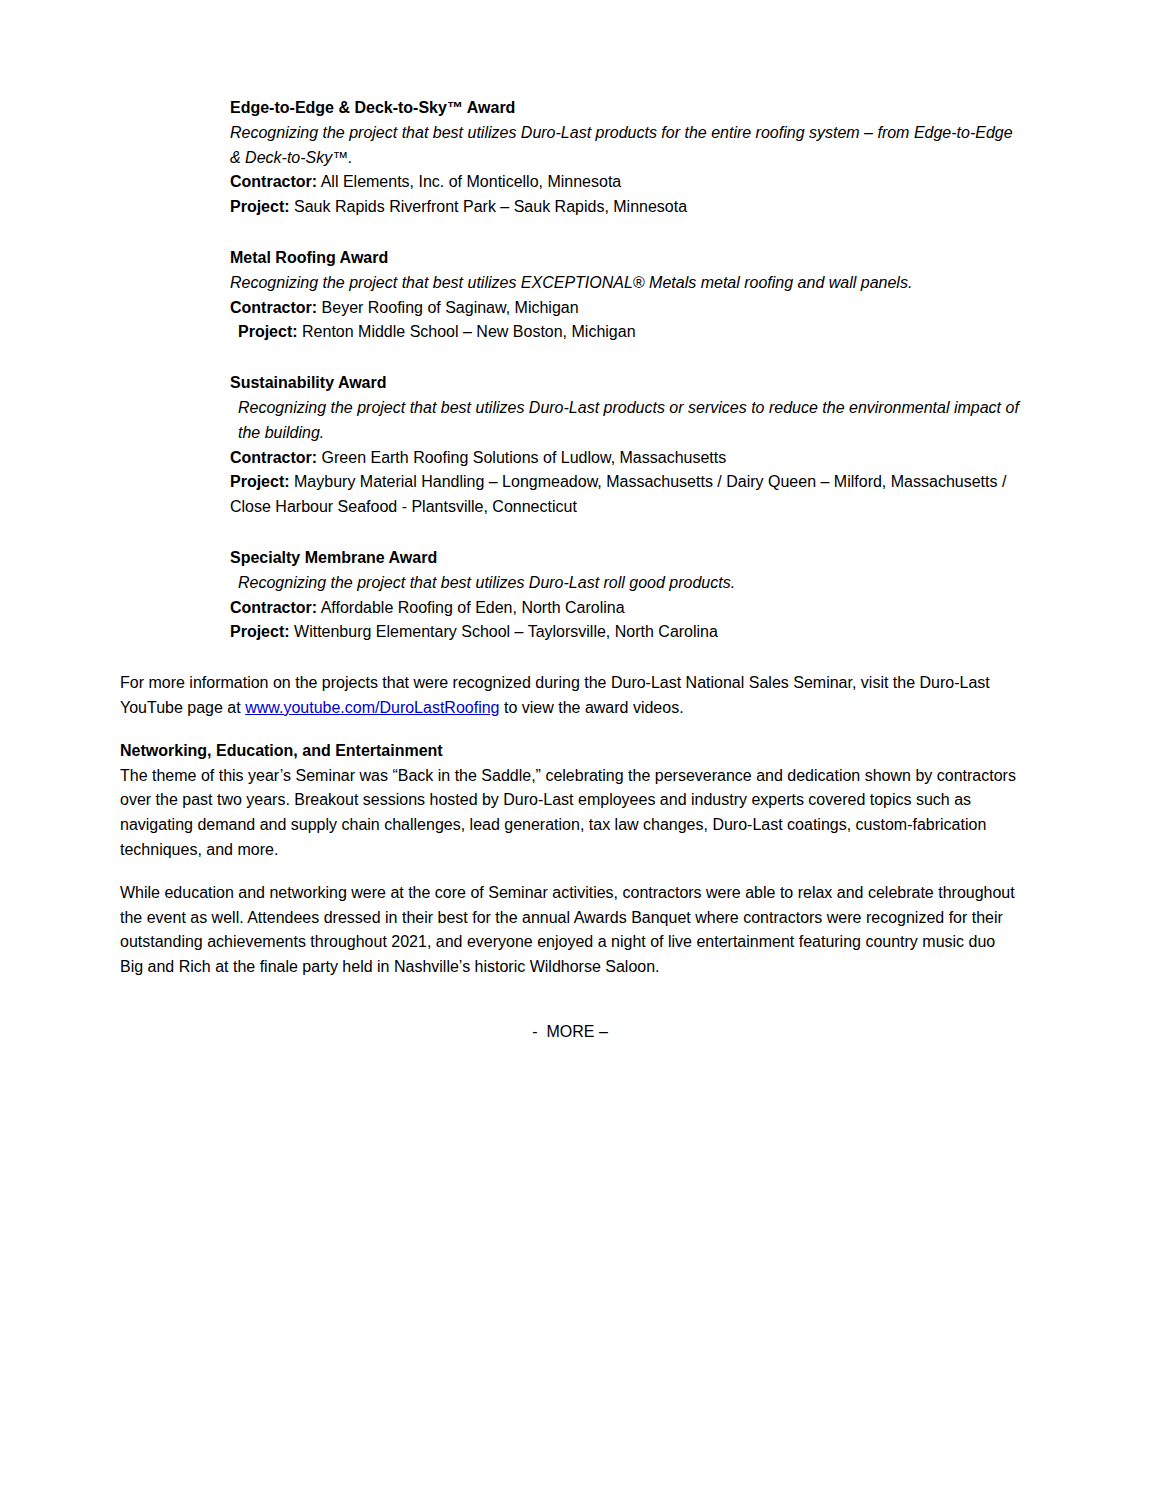Edge-to-Edge & Deck-to-Sky™ Award
Recognizing the project that best utilizes Duro-Last products for the entire roofing system – from Edge-to-Edge & Deck-to-Sky™.
Contractor: All Elements, Inc. of Monticello, Minnesota
Project: Sauk Rapids Riverfront Park – Sauk Rapids, Minnesota
Metal Roofing Award
Recognizing the project that best utilizes EXCEPTIONAL® Metals metal roofing and wall panels.
Contractor: Beyer Roofing of Saginaw, Michigan
Project: Renton Middle School – New Boston, Michigan
Sustainability Award
Recognizing the project that best utilizes Duro-Last products or services to reduce the environmental impact of the building.
Contractor: Green Earth Roofing Solutions of Ludlow, Massachusetts
Project: Maybury Material Handling – Longmeadow, Massachusetts / Dairy Queen – Milford, Massachusetts / Close Harbour Seafood - Plantsville, Connecticut
Specialty Membrane Award
Recognizing the project that best utilizes Duro-Last roll good products.
Contractor: Affordable Roofing of Eden, North Carolina
Project: Wittenburg Elementary School – Taylorsville, North Carolina
For more information on the projects that were recognized during the Duro-Last National Sales Seminar, visit the Duro-Last YouTube page at www.youtube.com/DuroLastRoofing to view the award videos.
Networking, Education, and Entertainment
The theme of this year’s Seminar was “Back in the Saddle,” celebrating the perseverance and dedication shown by contractors over the past two years. Breakout sessions hosted by Duro-Last employees and industry experts covered topics such as navigating demand and supply chain challenges, lead generation, tax law changes, Duro-Last coatings, custom-fabrication techniques, and more.
While education and networking were at the core of Seminar activities, contractors were able to relax and celebrate throughout the event as well. Attendees dressed in their best for the annual Awards Banquet where contractors were recognized for their outstanding achievements throughout 2021, and everyone enjoyed a night of live entertainment featuring country music duo Big and Rich at the finale party held in Nashville’s historic Wildhorse Saloon.
- MORE –